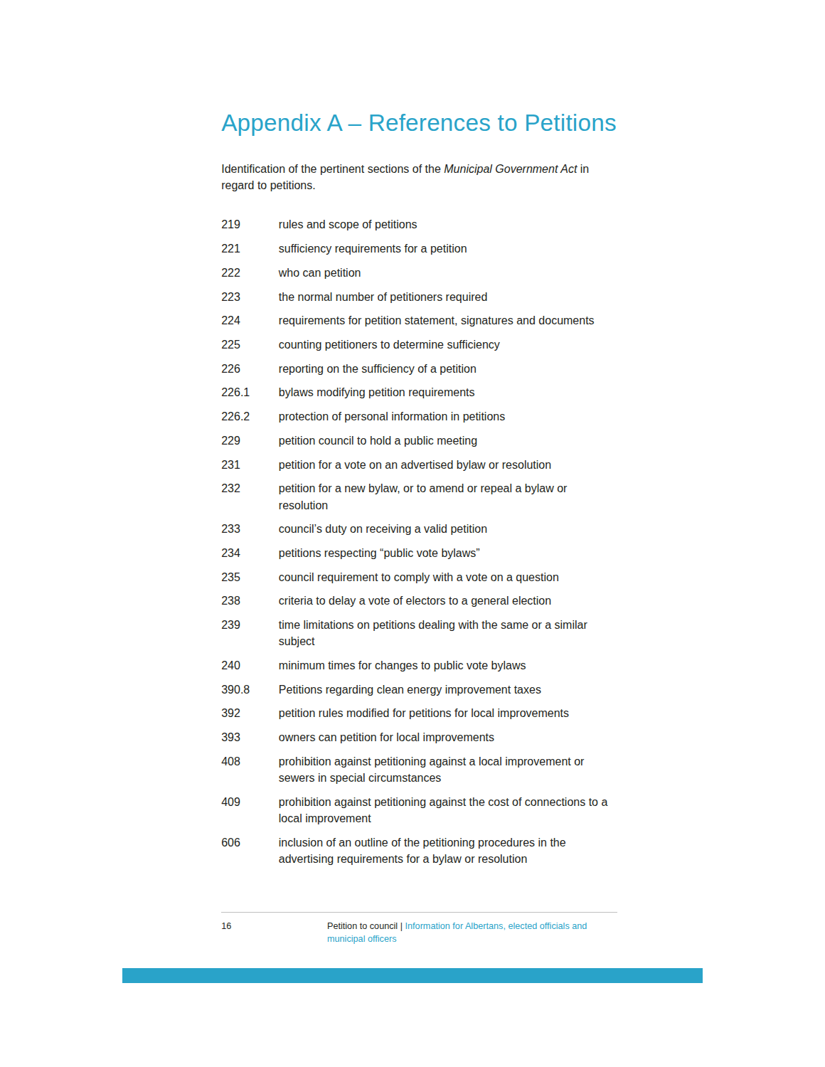Appendix A – References to Petitions
Identification of the pertinent sections of the Municipal Government Act in regard to petitions.
| 219 | rules and scope of petitions |
| 221 | sufficiency requirements for a petition |
| 222 | who can petition |
| 223 | the normal number of petitioners required |
| 224 | requirements for petition statement, signatures and documents |
| 225 | counting petitioners to determine sufficiency |
| 226 | reporting on the sufficiency of a petition |
| 226.1 | bylaws modifying petition requirements |
| 226.2 | protection of personal information in petitions |
| 229 | petition council to hold a public meeting |
| 231 | petition for a vote on an advertised bylaw or resolution |
| 232 | petition for a new bylaw, or to amend or repeal a bylaw or resolution |
| 233 | council’s duty on receiving a valid petition |
| 234 | petitions respecting “public vote bylaws” |
| 235 | council requirement to comply with a vote on a question |
| 238 | criteria to delay a vote of electors to a general election |
| 239 | time limitations on petitions dealing with the same or a similar subject |
| 240 | minimum times for changes to public vote bylaws |
| 390.8 | Petitions regarding clean energy improvement taxes |
| 392 | petition rules modified for petitions for local improvements |
| 393 | owners can petition for local improvements |
| 408 | prohibition against petitioning against a local improvement or sewers in special circumstances |
| 409 | prohibition against petitioning against the cost of connections to a local improvement |
| 606 | inclusion of an outline of the petitioning procedures in the advertising requirements for a bylaw or resolution |
16
Petition to council | Information for Albertans, elected officials and municipal officers